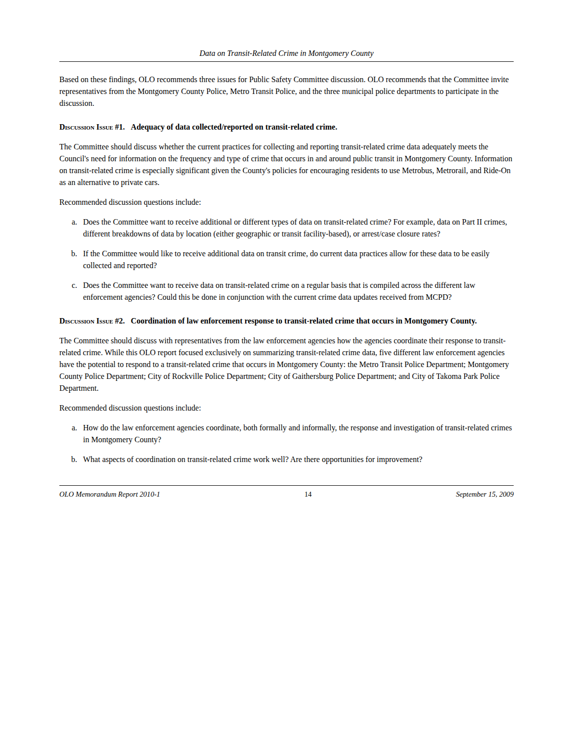Data on Transit-Related Crime in Montgomery County
Based on these findings, OLO recommends three issues for Public Safety Committee discussion. OLO recommends that the Committee invite representatives from the Montgomery County Police, Metro Transit Police, and the three municipal police departments to participate in the discussion.
Discussion Issue #1. Adequacy of data collected/reported on transit-related crime.
The Committee should discuss whether the current practices for collecting and reporting transit-related crime data adequately meets the Council's need for information on the frequency and type of crime that occurs in and around public transit in Montgomery County. Information on transit-related crime is especially significant given the County's policies for encouraging residents to use Metrobus, Metrorail, and Ride-On as an alternative to private cars.
Recommended discussion questions include:
Does the Committee want to receive additional or different types of data on transit-related crime? For example, data on Part II crimes, different breakdowns of data by location (either geographic or transit facility-based), or arrest/case closure rates?
If the Committee would like to receive additional data on transit crime, do current data practices allow for these data to be easily collected and reported?
Does the Committee want to receive data on transit-related crime on a regular basis that is compiled across the different law enforcement agencies? Could this be done in conjunction with the current crime data updates received from MCPD?
Discussion Issue #2. Coordination of law enforcement response to transit-related crime that occurs in Montgomery County.
The Committee should discuss with representatives from the law enforcement agencies how the agencies coordinate their response to transit-related crime. While this OLO report focused exclusively on summarizing transit-related crime data, five different law enforcement agencies have the potential to respond to a transit-related crime that occurs in Montgomery County: the Metro Transit Police Department; Montgomery County Police Department; City of Rockville Police Department; City of Gaithersburg Police Department; and City of Takoma Park Police Department.
Recommended discussion questions include:
How do the law enforcement agencies coordinate, both formally and informally, the response and investigation of transit-related crimes in Montgomery County?
What aspects of coordination on transit-related crime work well? Are there opportunities for improvement?
OLO Memorandum Report 2010-1 14 September 15, 2009